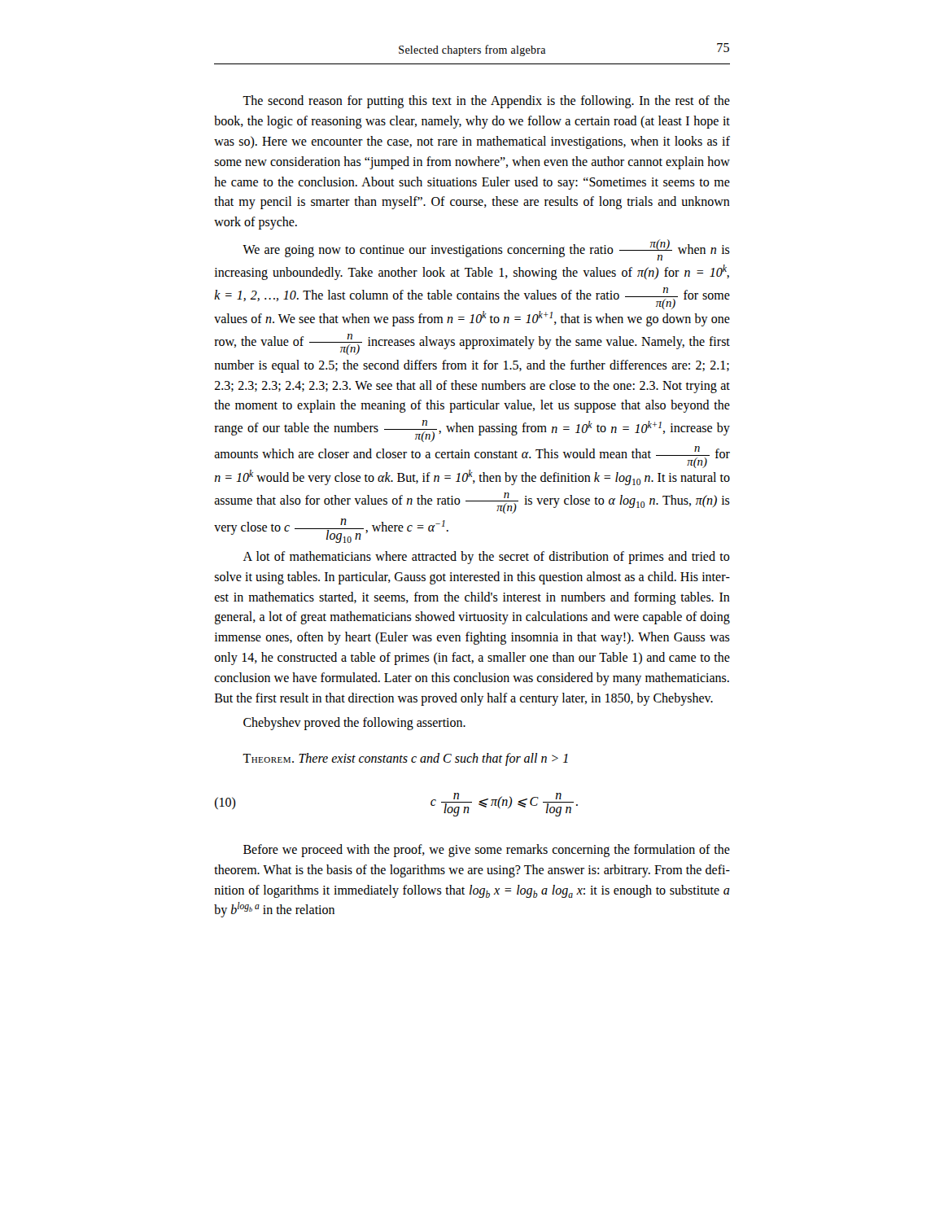Selected chapters from algebra 75
The second reason for putting this text in the Appendix is the following. In the rest of the book, the logic of reasoning was clear, namely, why do we follow a certain road (at least I hope it was so). Here we encounter the case, not rare in mathematical investigations, when it looks as if some new consideration has “jumped in from nowhere”, when even the author cannot explain how he came to the conclusion. About such situations Euler used to say: “Sometimes it seems to me that my pencil is smarter than myself”. Of course, these are results of long trials and unknown work of psyche.
We are going now to continue our investigations concerning the ratio π(n) n when n is increasing unboundedly. Take another look at Table 1, showing the values of π(n) for n = 10k, k = 1, 2, …, 10. The last column of the table contains the values of the ratio nπ(n) for some values of n. We see that when we pass from n = 10k to n = 10k+1, that is when we go down by one row, the value of nπ(n) increases always approximately by the same value. Namely, the first number is equal to 2.5; the second differs from it for 1.5, and the further differences are: 2; 2.1; 2.3; 2.3; 2.3; 2.4; 2.3; 2.3. We see that all of these numbers are close to the one: 2.3. Not trying at the moment to explain the meaning of this particular value, let us suppose that also beyond the range of our table the numbers nπ(n), when passing from n = 10k to n = 10k+1, increase by amounts which are closer and closer to a certain constant α. This would mean that nπ(n) for n = 10k would be very close to αk. But, if n = 10k, then by the definition k = log10 n. It is natural to assume that also for other values of n the ratio nπ(n) is very close to α log10 n. Thus, π(n) is very close to c nlog10 n, where c = α−1.
A lot of mathematicians where attracted by the secret of distribution of primes and tried to solve it using tables. In particular, Gauss got interested in this question almost as a child. His interest in mathematics started, it seems, from the child's interest in numbers and forming tables. In general, a lot of great mathematicians showed virtuosity in calculations and were capable of doing immense ones, often by heart (Euler was even fighting insomnia in that way!). When Gauss was only 14, he constructed a table of primes (in fact, a smaller one than our Table 1) and came to the conclusion we have formulated. Later on this conclusion was considered by many mathematicians. But the first result in that direction was proved only half a century later, in 1850, by Chebyshev.
Chebyshev proved the following assertion.
Theorem. There exist constants c and C such that for all n > 1
(10)
c nlog n π(n) C nlog n.
Before we proceed with the proof, we give some remarks concerning the formulation of the theorem. What is the basis of the logarithms we are using? The answer is: arbitrary. From the definition of logarithms it immediately follows that logb x = logb a loga x: it is enough to substitute a by blogb a in the relation